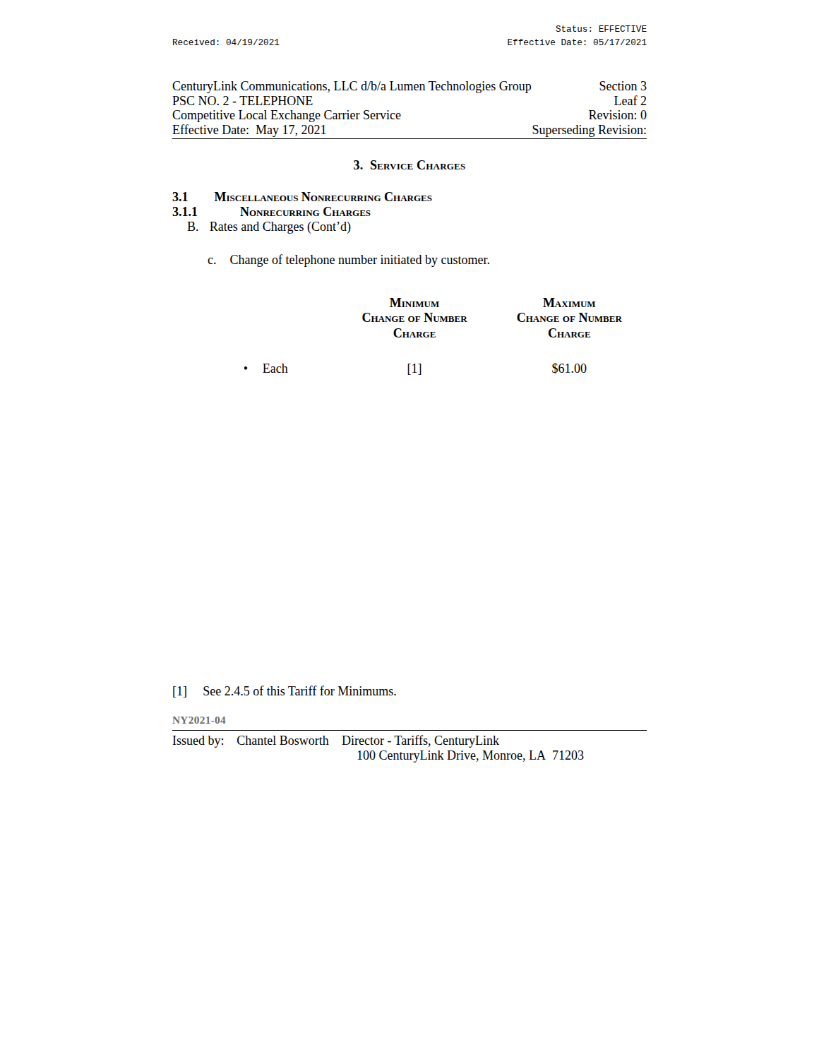Status: EFFECTIVE
Received: 04/19/2021 Effective Date: 05/17/2021
| CenturyLink Communications, LLC d/b/a Lumen Technologies Group | Section 3 |
| PSC NO. 2 - TELEPHONE | Leaf 2 |
| Competitive Local Exchange Carrier Service | Revision: 0 |
| Effective Date: May 17, 2021 | Superseding Revision: |
3. Service Charges
3.1 Miscellaneous Nonrecurring Charges
3.1.1 Nonrecurring Charges
B. Rates and Charges (Cont’d)
c. Change of telephone number initiated by customer.
| | Minimum Change of Number Charge | Maximum Change of Number Charge |
| --- | --- | --- |
| • Each | [1] | $61.00 |
[1] See 2.4.5 of this Tariff for Minimums.
NY2021-04
Issued by: Chantel Bosworth Director - Tariffs, CenturyLink
100 CenturyLink Drive, Monroe, LA 71203